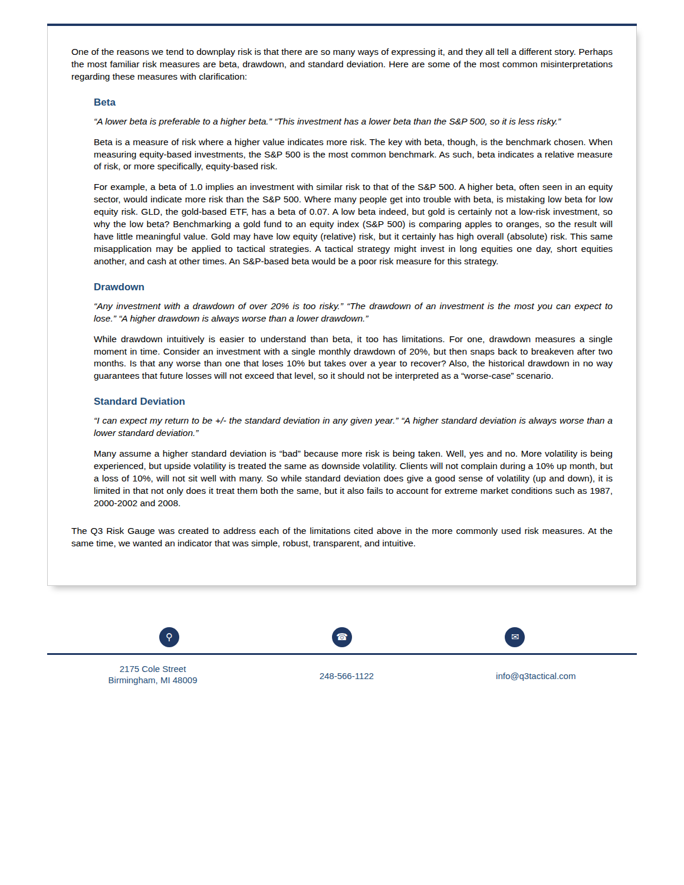One of the reasons we tend to downplay risk is that there are so many ways of expressing it, and they all tell a different story. Perhaps the most familiar risk measures are beta, drawdown, and standard deviation. Here are some of the most common misinterpretations regarding these measures with clarification:
Beta
“A lower beta is preferable to a higher beta.” “This investment has a lower beta than the S&P 500, so it is less risky.”
Beta is a measure of risk where a higher value indicates more risk. The key with beta, though, is the benchmark chosen. When measuring equity-based investments, the S&P 500 is the most common benchmark. As such, beta indicates a relative measure of risk, or more specifically, equity-based risk.
For example, a beta of 1.0 implies an investment with similar risk to that of the S&P 500. A higher beta, often seen in an equity sector, would indicate more risk than the S&P 500. Where many people get into trouble with beta, is mistaking low beta for low equity risk. GLD, the gold-based ETF, has a beta of 0.07. A low beta indeed, but gold is certainly not a low-risk investment, so why the low beta? Benchmarking a gold fund to an equity index (S&P 500) is comparing apples to oranges, so the result will have little meaningful value. Gold may have low equity (relative) risk, but it certainly has high overall (absolute) risk. This same misapplication may be applied to tactical strategies. A tactical strategy might invest in long equities one day, short equities another, and cash at other times. An S&P-based beta would be a poor risk measure for this strategy.
Drawdown
“Any investment with a drawdown of over 20% is too risky.” “The drawdown of an investment is the most you can expect to lose.” “A higher drawdown is always worse than a lower drawdown.”
While drawdown intuitively is easier to understand than beta, it too has limitations. For one, drawdown measures a single moment in time. Consider an investment with a single monthly drawdown of 20%, but then snaps back to breakeven after two months. Is that any worse than one that loses 10% but takes over a year to recover? Also, the historical drawdown in no way guarantees that future losses will not exceed that level, so it should not be interpreted as a “worse-case” scenario.
Standard Deviation
“I can expect my return to be +/- the standard deviation in any given year.” “A higher standard deviation is always worse than a lower standard deviation.”
Many assume a higher standard deviation is “bad” because more risk is being taken. Well, yes and no. More volatility is being experienced, but upside volatility is treated the same as downside volatility. Clients will not complain during a 10% up month, but a loss of 10%, will not sit well with many. So while standard deviation does give a good sense of volatility (up and down), it is limited in that not only does it treat them both the same, but it also fails to account for extreme market conditions such as 1987, 2000-2002 and 2008.
The Q3 Risk Gauge was created to address each of the limitations cited above in the more commonly used risk measures. At the same time, we wanted an indicator that was simple, robust, transparent, and intuitive.
⚲
☎
✉
2175 Cole Street
Birmingham, MI 48009
248-566-1122
info@q3tactical.com